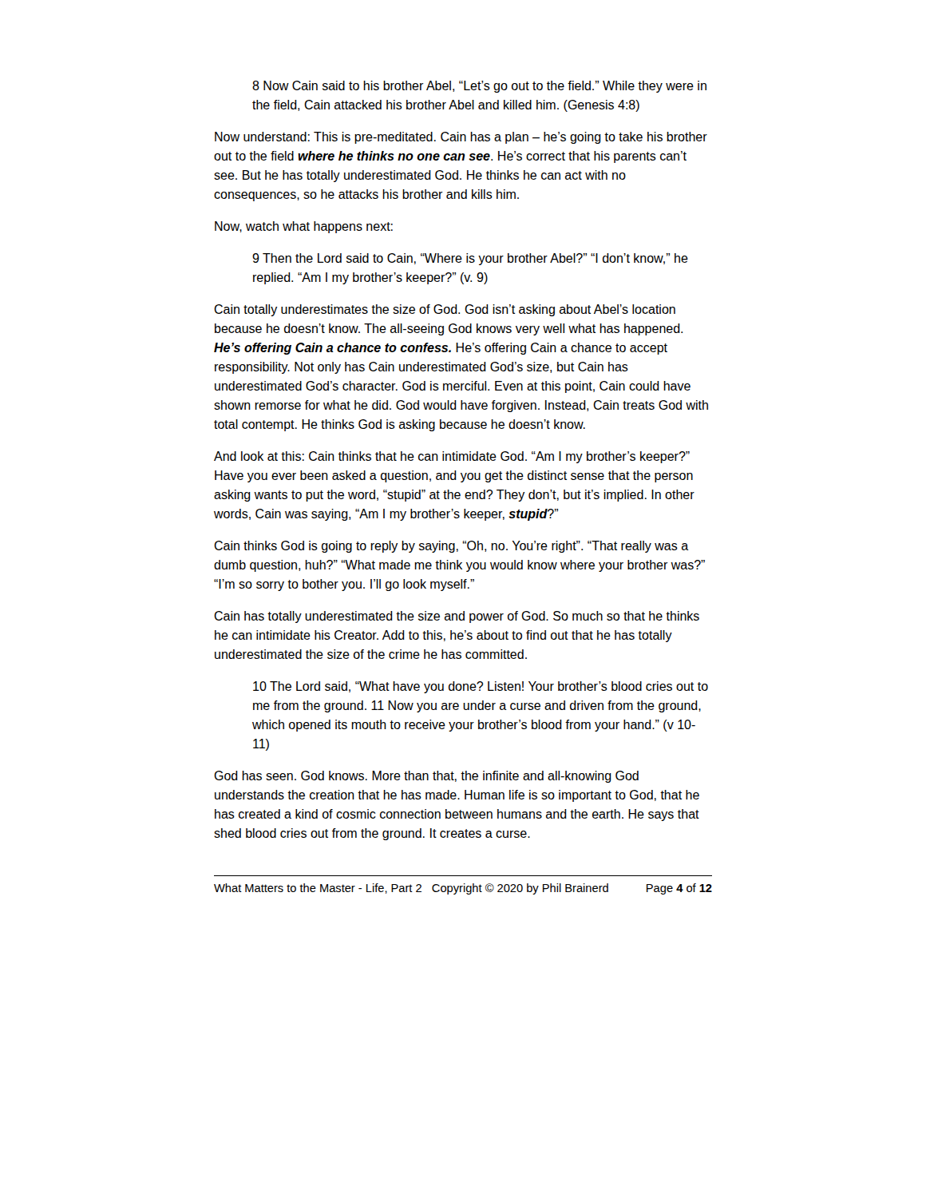8 Now Cain said to his brother Abel, “Let’s go out to the field.” While they were in the field, Cain attacked his brother Abel and killed him. (Genesis 4:8)
Now understand: This is pre-meditated. Cain has a plan – he’s going to take his brother out to the field where he thinks no one can see. He’s correct that his parents can’t see. But he has totally underestimated God. He thinks he can act with no consequences, so he attacks his brother and kills him.
Now, watch what happens next:
9 Then the Lord said to Cain, “Where is your brother Abel?” “I don’t know,” he replied. “Am I my brother’s keeper?” (v. 9)
Cain totally underestimates the size of God. God isn’t asking about Abel’s location because he doesn’t know. The all-seeing God knows very well what has happened. He’s offering Cain a chance to confess. He’s offering Cain a chance to accept responsibility. Not only has Cain underestimated God’s size, but Cain has underestimated God’s character. God is merciful. Even at this point, Cain could have shown remorse for what he did. God would have forgiven. Instead, Cain treats God with total contempt. He thinks God is asking because he doesn’t know.
And look at this: Cain thinks that he can intimidate God. “Am I my brother’s keeper?” Have you ever been asked a question, and you get the distinct sense that the person asking wants to put the word, “stupid” at the end? They don’t, but it’s implied. In other words, Cain was saying, “Am I my brother’s keeper, stupid?”
Cain thinks God is going to reply by saying, “Oh, no. You’re right”. “That really was a dumb question, huh?” “What made me think you would know where your brother was?” “I’m so sorry to bother you. I’ll go look myself.”
Cain has totally underestimated the size and power of God. So much so that he thinks he can intimidate his Creator. Add to this, he’s about to find out that he has totally underestimated the size of the crime he has committed.
10 The Lord said, “What have you done? Listen! Your brother’s blood cries out to me from the ground. 11 Now you are under a curse and driven from the ground, which opened its mouth to receive your brother’s blood from your hand.” (v 10-11)
God has seen. God knows. More than that, the infinite and all-knowing God understands the creation that he has made. Human life is so important to God, that he has created a kind of cosmic connection between humans and the earth. He says that shed blood cries out from the ground. It creates a curse.
What Matters to the Master - Life, Part 2 Copyright © 2020 by Phil Brainerd Page 4 of 12